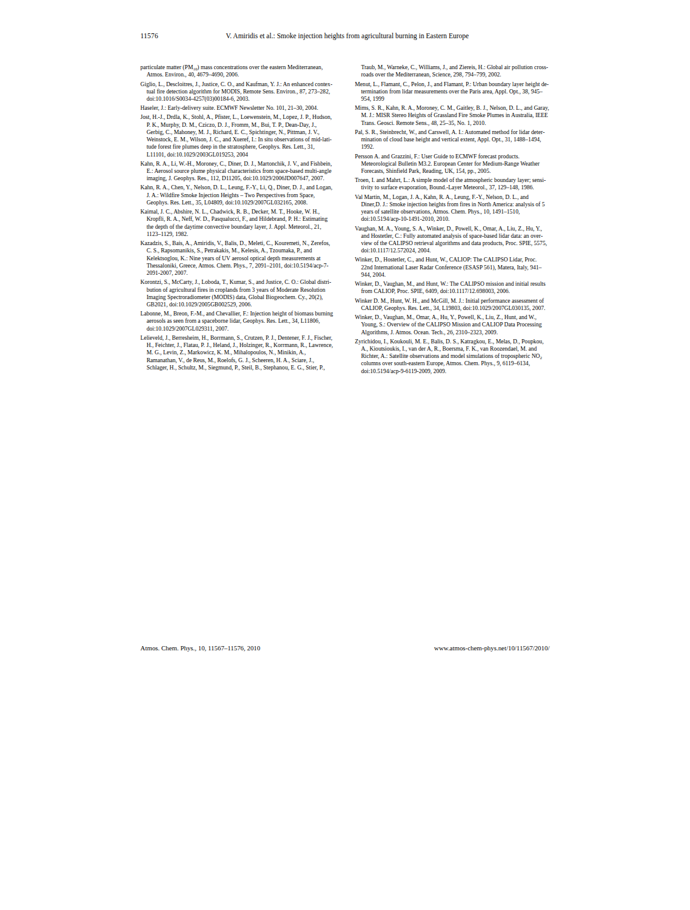11576 V. Amiridis et al.: Smoke injection heights from agricultural burning in Eastern Europe
particulate matter (PM10) mass concentrations over the eastern Mediterranean, Atmos. Environ., 40, 4679–4690, 2006.
Giglio, L., Descloitres, J., Justice, C. O., and Kaufman, Y. J.: An enhanced contextual fire detection algorithm for MODIS, Remote Sens. Environ., 87, 273–282, doi:10.1016/S0034-4257(03)00184-6, 2003.
Haseler, J.: Early-delivery suite. ECMWF Newsletter No. 101, 21–30, 2004.
Jost, H.-J., Drdla, K., Stohl, A., Pfister, L., Loewenstein, M., Lopez, J. P., Hudson, P. K., Murphy, D. M., Cziczo, D. J., Fromm, M., Bui, T. P., Dean-Day, J., Gerbig, C., Mahoney, M. J., Richard, E. C., Spichtinger, N., Pittman, J. V., Weinstock, E. M., Wilson, J. C., and Xueref, I.: In situ observations of mid-latitude forest fire plumes deep in the stratosphere, Geophys. Res. Lett., 31, L11101, doi:10.1029/2003GL019253, 2004
Kahn, R. A., Li, W.-H., Moroney, C., Diner, D. J., Martonchik, J. V., and Fishbein, E.: Aerosol source plume physical characteristics from space-based multi-angle imaging, J. Geophys. Res., 112, D11205, doi:10.1029/2006JD007647, 2007.
Kahn, R. A., Chen, Y., Nelson, D. L., Leung, F.-Y., Li, Q., Diner, D. J., and Logan, J. A.: Wildfire Smoke Injection Heights – Two Perspectives from Space, Geophys. Res. Lett., 35, L04809, doi:10.1029/2007GL032165, 2008.
Kaimal, J. C., Abshire, N. L., Chadwick, R. B., Decker, M. T., Hooke, W. H., Kropfli, R. A., Neff, W. D., Pasqualucci, F., and Hildebrand, P. H.: Estimating the depth of the daytime convective boundary layer, J. Appl. Meteorol., 21, 1123–1129, 1982.
Kazadzis, S., Bais, A., Amiridis, V., Balis, D., Meleti, C., Kouremeti, N., Zerefos, C. S., Rapsomanikis, S., Petrakakis, M., Kelesis, A., Tzoumaka, P., and Kelektsoglou, K.: Nine years of UV aerosol optical depth measurements at Thessaloniki, Greece, Atmos. Chem. Phys., 7, 2091–2101, doi:10.5194/acp-7-2091-2007, 2007.
Korontzi, S., McCarty, J., Loboda, T., Kumar, S., and Justice, C. O.: Global distribution of agricultural fires in croplands from 3 years of Moderate Resolution Imaging Spectroradiometer (MODIS) data, Global Biogeochem. Cy., 20(2), GB2021, doi:10.1029/2005GB002529, 2006.
Labonne, M., Breon, F.-M., and Chevallier, F.: Injection height of biomass burning aerosols as seen from a spaceborne lidar, Geophys. Res. Lett., 34, L11806, doi:10.1029/2007GL029311, 2007.
Lelieveld, J., Berresheim, H., Borrmann, S., Crutzen, P. J., Dentener, F. J., Fischer, H., Feichter, J., Flatau, P. J., Heland, J., Holzinger, R., Korrmann, R., Lawrence, M. G., Levin, Z., Markowicz, K. M., Mihalopoulos, N., Minikin, A., Ramanathan, V., de Reus, M., Roelofs, G. J., Scheeren, H. A., Sciare, J., Schlager, H., Schultz, M., Siegmund, P., Steil, B., Stephanou, E. G., Stier, P., Traub, M., Warneke, C., Williams, J., and Ziereis, H.: Global air pollution crossroads over the Mediterranean, Science, 298, 794–799, 2002.
Menut, L., Flamant, C., Pelon, J., and Flamant, P.: Urban boundary layer height determination from lidar measurements over the Paris area, Appl. Opt., 38, 945–954, 1999
Mims, S. R., Kahn, R. A., Moroney, C. M., Gaitley, B. J., Nelson, D. L., and Garay, M. J.: MISR Stereo Heights of Grassland Fire Smoke Plumes in Australia, IEEE Trans. Geosci. Remote Sens., 48, 25–35, No. 1, 2010.
Pal, S. R., Steinbrecht, W., and Carswell, A. I.: Automated method for lidar determination of cloud base height and vertical extent, Appl. Opt., 31, 1488–1494, 1992.
Persson A. and Grazzini, F.: User Guide to ECMWF forecast products. Meteorological Bulletin M3.2. European Center for Medium-Range Weather Forecasts, Shinfield Park, Reading, UK, 154, pp., 2005.
Troen, I. and Mahrt, L.: A simple model of the atmospheric boundary layer; sensitivity to surface evaporation, Bound.-Layer Meteorol., 37, 129–148, 1986.
Val Martin, M., Logan, J. A., Kahn, R. A., Leung, F.-Y., Nelson, D. L., and Diner,D. J.: Smoke injection heights from fires in North America: analysis of 5 years of satellite observations, Atmos. Chem. Phys., 10, 1491–1510, doi:10.5194/acp-10-1491-2010, 2010.
Vaughan, M. A., Young, S. A., Winker, D., Powell, K., Omar, A., Liu, Z., Hu, Y., and Hostetler, C.: Fully automated analysis of space-based lidar data: an overview of the CALIPSO retrieval algorithms and data products, Proc. SPIE, 5575, doi:10.1117/12.572024, 2004.
Winker, D., Hostetler, C., and Hunt, W., CALIOP: The CALIPSO Lidar, Proc. 22nd International Laser Radar Conference (ESASP 561), Matera, Italy, 941–944, 2004.
Winker, D., Vaughan, M., and Hunt, W.: The CALIPSO mission and initial results from CALIOP, Proc. SPIE, 6409, doi:10.1117/12.698003, 2006.
Winker D. M., Hunt, W. H., and McGill, M. J.: Initial performance assessment of CALIOP, Geophys. Res. Lett., 34, L19803, doi:10.1029/2007GL030135, 2007.
Winker, D., Vaughan, M., Omar, A., Hu, Y., Powell, K., Liu, Z., Hunt, and W., Young, S.: Overview of the CALIPSO Mission and CALIOP Data Processing Algorithms, J. Atmos. Ocean. Tech., 26, 2310–2323, 2009.
Zyrichidou, I., Koukouli, M. E., Balis, D. S., Katragkou, E., Melas, D., Poupkou, A., Kioutsioukis, I., van der A, R., Boersma, F. K., van Roozendael, M. and Richter, A.: Satellite observations and model simulations of tropospheric NO2 columns over south-eastern Europe, Atmos. Chem. Phys., 9, 6119–6134, doi:10.5194/acp-9-6119-2009, 2009.
Atmos. Chem. Phys., 10, 11567–11576, 2010 www.atmos-chem-phys.net/10/11567/2010/